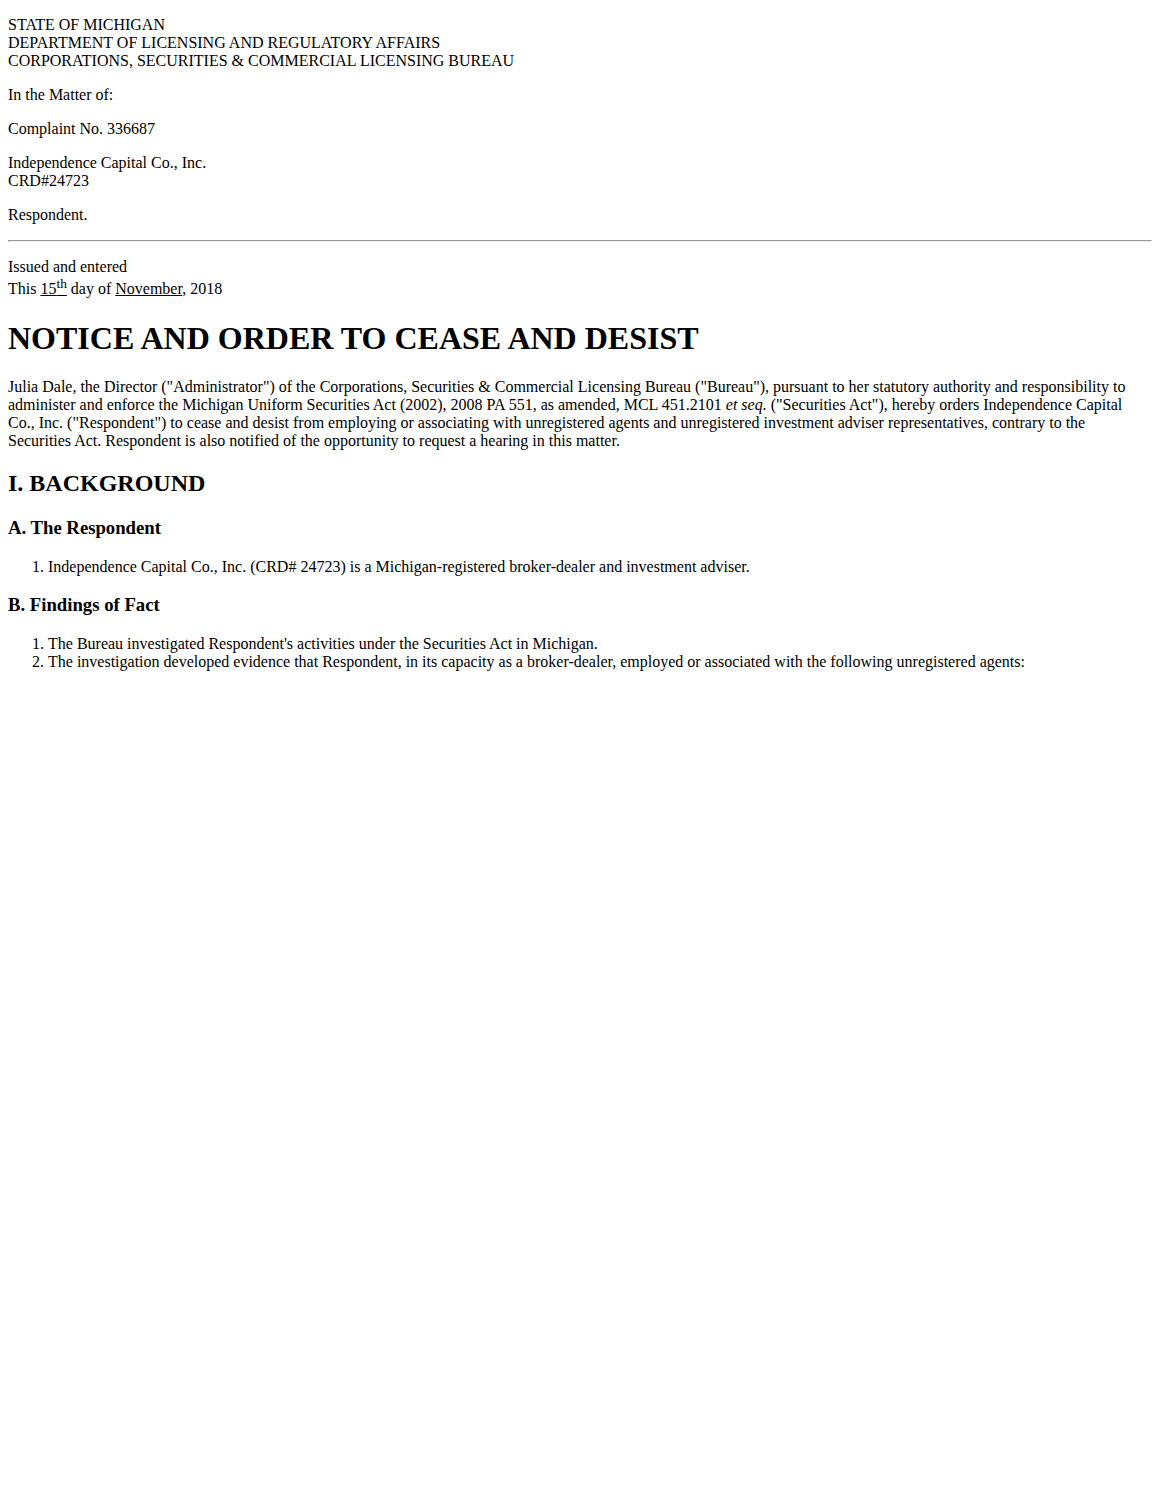STATE OF MICHIGAN
DEPARTMENT OF LICENSING AND REGULATORY AFFAIRS
CORPORATIONS, SECURITIES & COMMERCIAL LICENSING BUREAU
In the Matter of:
Complaint No. 336687
Independence Capital Co., Inc.
CRD#24723
Respondent.
Issued and entered
This 15th day of November, 2018
NOTICE AND ORDER TO CEASE AND DESIST
Julia Dale, the Director ("Administrator") of the Corporations, Securities & Commercial Licensing Bureau ("Bureau"), pursuant to her statutory authority and responsibility to administer and enforce the Michigan Uniform Securities Act (2002), 2008 PA 551, as amended, MCL 451.2101 et seq. ("Securities Act"), hereby orders Independence Capital Co., Inc. ("Respondent") to cease and desist from employing or associating with unregistered agents and unregistered investment adviser representatives, contrary to the Securities Act. Respondent is also notified of the opportunity to request a hearing in this matter.
I. BACKGROUND
A. The Respondent
Independence Capital Co., Inc. (CRD# 24723) is a Michigan-registered broker-dealer and investment adviser.
B. Findings of Fact
The Bureau investigated Respondent's activities under the Securities Act in Michigan.
The investigation developed evidence that Respondent, in its capacity as a broker-dealer, employed or associated with the following unregistered agents: